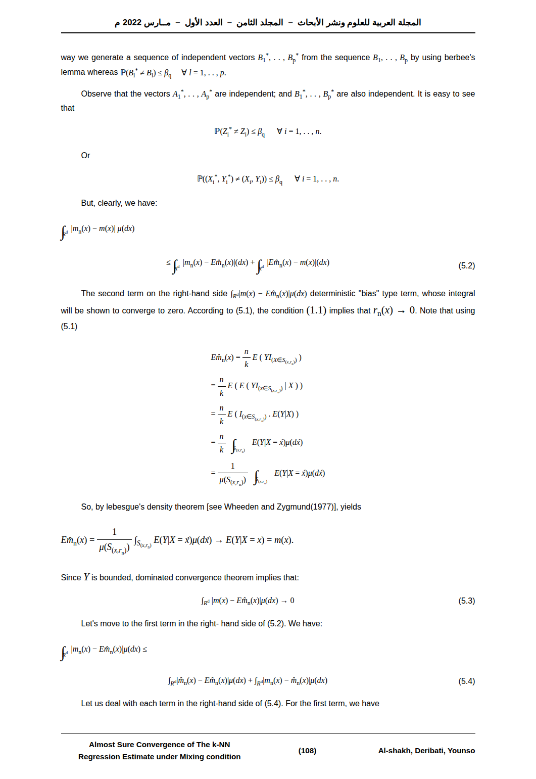المجلة العربية للعلوم ونشر الأبحاث – المجلد الثامن – العدد الأول – مــارس 2022 م
way we generate a sequence of independent vectors B1*, . . , Bp* from the sequence B1, . . , Bp by using berbee's lemma whereas ℙ(Bl* ≠ Bl) ≤ βq ∀ l = 1, . . , p.
Observe that the vectors A1*, . . , Ap* are independent; and B1*, . . , Bp* are also independent. It is easy to see that
ℙ(Zi* ≠ Zi) ≤ βq ∀ i = 1, . . , n.
Or
ℙ((Xi*, Yi*) ≠ (Xi, Yi)) ≤ βq ∀ i = 1, . . , n.
But, clearly, we have:
∫Rd |mn(x) − m(x)| μ(dx)
≤ ∫Rd |mn(x) − Em̂n(x)|(dx) + ∫Rd |Em̂n(x) − m(x)|(dx)
(5.2)
The second term on the right-hand side ∫Rd|m(x) − Em̂n(x)|μ(dx) deterministic "bias" type term, whose integral will be shown to converge to zero. According to (5.1), the condition (1.1) implies that rn(x) → 0. Note that using (5.1)
Em̂n(x) = nk E ( YI(X∈S(x,rn)) )
= nk E ( E ( YI(x∈S(x,rn)) | X ) )
= nk E ( I(x∈S(x,rn)) . E(Y|X) )
= nk ∫S(x,rn) E(Y|X = x́)μ(dx́)
= 1 μ(S(x,rn)) ∫S(x,rn) E(Y|X = x́)μ(dx́)
So, by lebesgue's density theorem [see Wheeden and Zygmund(1977)], yields
Em̂n(x) = 1 μ(S(x,rn)) ∫S(x,rn) E(Y|X = x́)μ(dx́) → E(Y|X = x) = m(x).
Since Y is bounded, dominated convergence theorem implies that:
∫Rd |m(x) − Em̂n(x)|μ(dx) → 0
(5.3)
Let's move to the first term in the right- hand side of (5.2). We have:
∫Rd |mn(x) − Em̂n(x)|μ(dx) ≤
∫Rd|m̂n(x) − Em̂n(x)|μ(dx) + ∫Rd|mn(x) − m̂n(x)|μ(dx)
(5.4)
Let us deal with each term in the right-hand side of (5.4). For the first term, we have
Almost Sure Convergence of The k-NN
Regression Estimate under Mixing condition
(108)
Al-shakh, Deribati, Younso